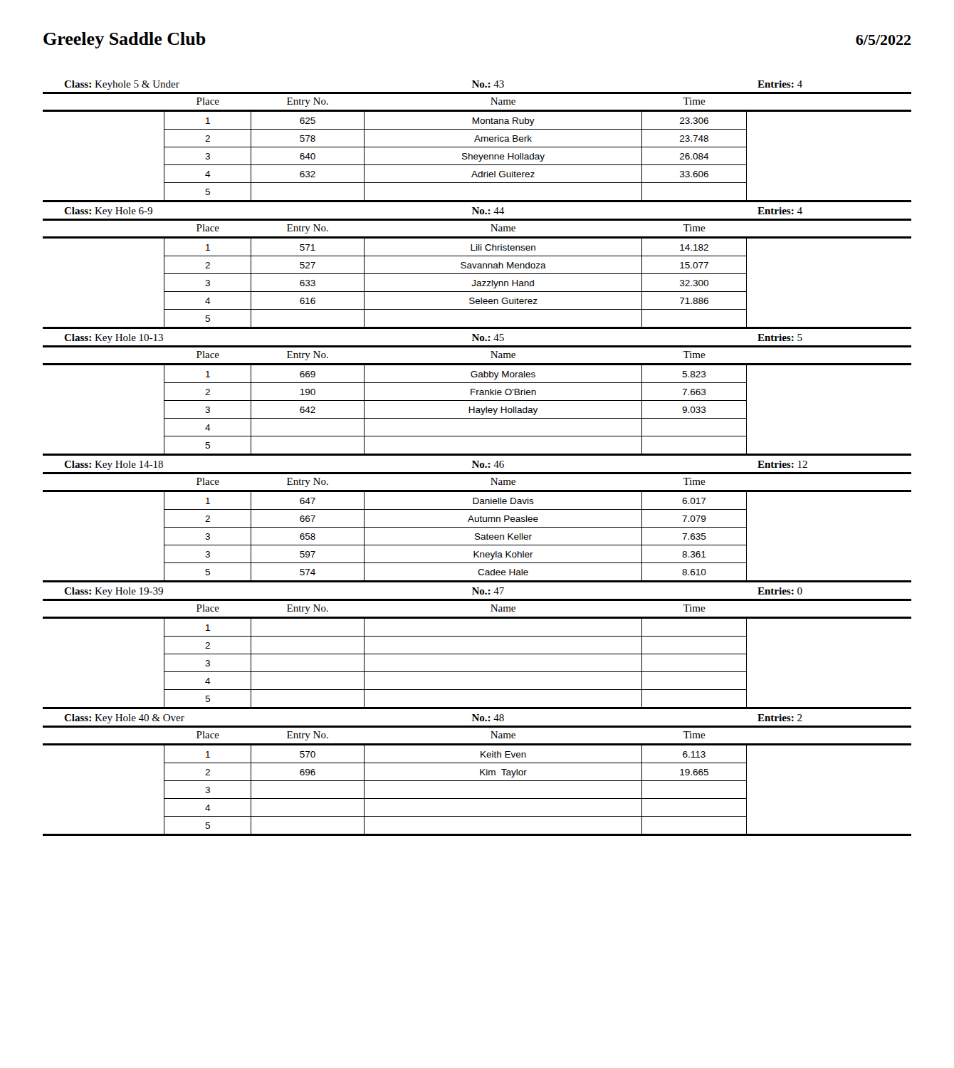Greeley Saddle Club
6/5/2022
Class: Keyhole 5 & Under
No.: 43
Entries: 4
| | Place | Entry No. | Name | Time | |
| --- | --- | --- | --- | --- | --- |
| | 1 | 625 | Montana Ruby | 23.306 | |
| | 2 | 578 | America Berk | 23.748 | |
| | 3 | 640 | Sheyenne Holladay | 26.084 | |
| | 4 | 632 | Adriel Guiterez | 33.606 | |
| | 5 | | | | |
Class: Key Hole 6-9
No.: 44
Entries: 4
| | Place | Entry No. | Name | Time | |
| --- | --- | --- | --- | --- | --- |
| | 1 | 571 | Lili Christensen | 14.182 | |
| | 2 | 527 | Savannah Mendoza | 15.077 | |
| | 3 | 633 | Jazzlynn Hand | 32.300 | |
| | 4 | 616 | Seleen Guiterez | 71.886 | |
| | 5 | | | | |
Class: Key Hole 10-13
No.: 45
Entries: 5
| | Place | Entry No. | Name | Time | |
| --- | --- | --- | --- | --- | --- |
| | 1 | 669 | Gabby Morales | 5.823 | |
| | 2 | 190 | Frankie O'Brien | 7.663 | |
| | 3 | 642 | Hayley Holladay | 9.033 | |
| | 4 | | | | |
| | 5 | | | | |
Class: Key Hole 14-18
No.: 46
Entries: 12
| | Place | Entry No. | Name | Time | |
| --- | --- | --- | --- | --- | --- |
| | 1 | 647 | Danielle Davis | 6.017 | |
| | 2 | 667 | Autumn Peaslee | 7.079 | |
| | 3 | 658 | Sateen Keller | 7.635 | |
| | 3 | 597 | Kneyla Kohler | 8.361 | |
| | 5 | 574 | Cadee Hale | 8.610 | |
Class: Key Hole 19-39
No.: 47
Entries: 0
| | Place | Entry No. | Name | Time | |
| --- | --- | --- | --- | --- | --- |
| | 1 | | | | |
| | 2 | | | | |
| | 3 | | | | |
| | 4 | | | | |
| | 5 | | | | |
Class: Key Hole 40 & Over
No.: 48
Entries: 2
| | Place | Entry No. | Name | Time | |
| --- | --- | --- | --- | --- | --- |
| | 1 | 570 | Keith Even | 6.113 | |
| | 2 | 696 | Kim Taylor | 19.665 | |
| | 3 | | | | |
| | 4 | | | | |
| | 5 | | | | |